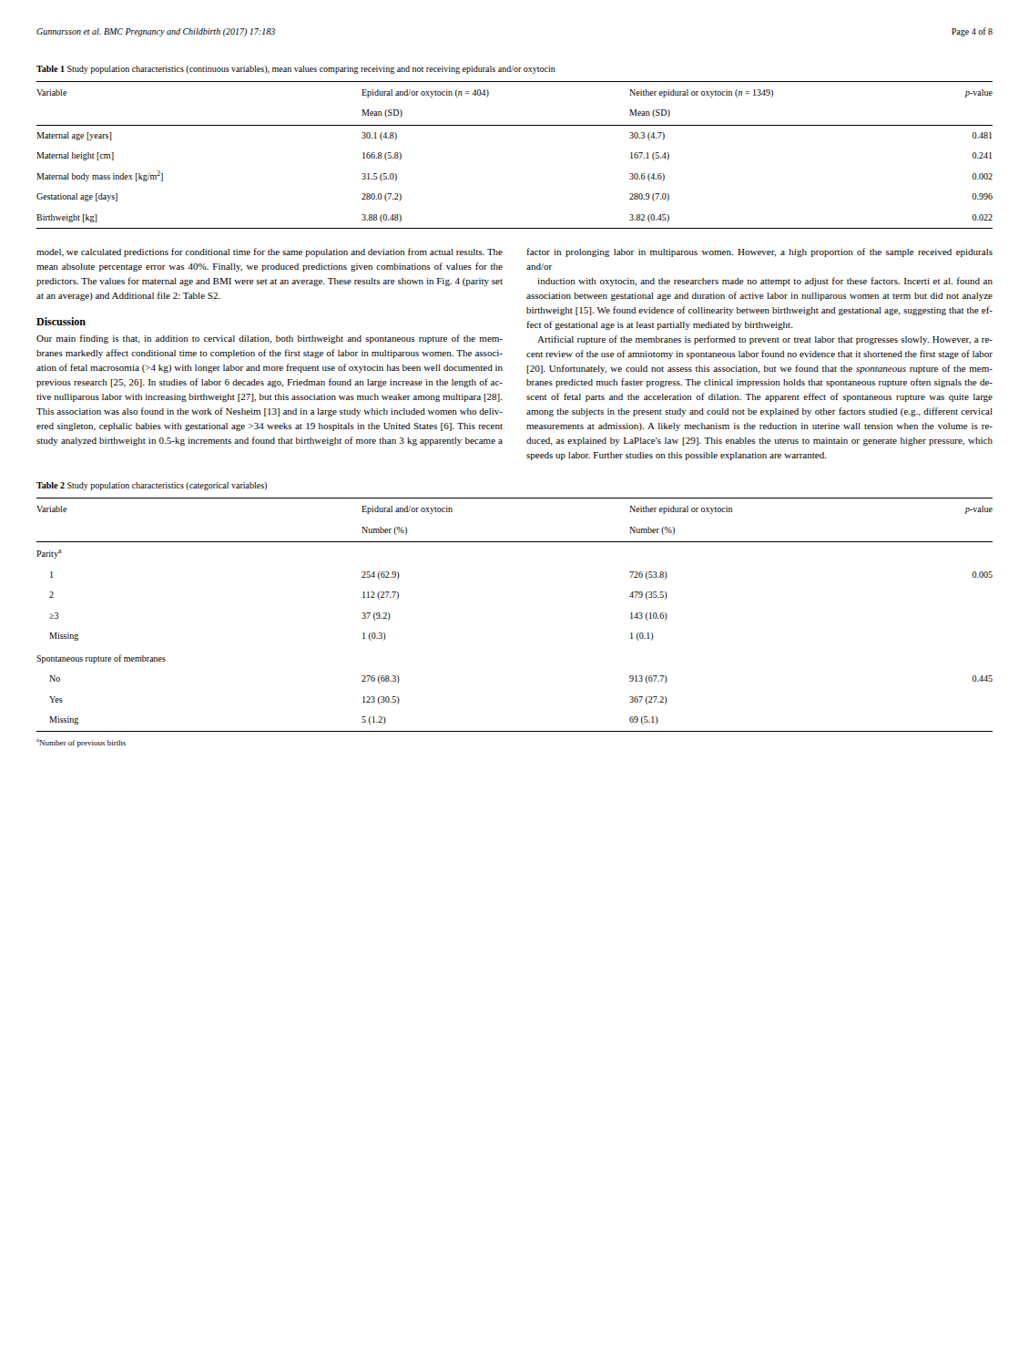Gunnarsson et al. BMC Pregnancy and Childbirth (2017) 17:183
Page 4 of 8
Table 1 Study population characteristics (continuous variables), mean values comparing receiving and not receiving epidurals and/or oxytocin
| Variable | Epidural and/or oxytocin ( n = 404) | Neither epidural or oxytocin ( n = 1349) | p -value |
| --- | --- | --- | --- |
| | Mean (SD) | Mean (SD) | |
| Maternal age [years] | 30.1 (4.8) | 30.3 (4.7) | 0.481 |
| Maternal height [cm] | 166.8 (5.8) | 167.1 (5.4) | 0.241 |
| Maternal body mass index [kg/m 2 ] | 31.5 (5.0) | 30.6 (4.6) | 0.002 |
| Gestational age [days] | 280.0 (7.2) | 280.9 (7.0) | 0.996 |
| Birthweight [kg] | 3.88 (0.48) | 3.82 (0.45) | 0.022 |
model, we calculated predictions for conditional time for the same population and deviation from actual results. The mean absolute percentage error was 40%. Finally, we produced predictions given combinations of values for the predictors. The values for maternal age and BMI were set at an average. These results are shown in Fig. 4 (parity set at an average) and Additional file 2: Table S2.
Discussion
Our main finding is that, in addition to cervical dilation, both birthweight and spontaneous rupture of the membranes markedly affect conditional time to completion of the first stage of labor in multiparous women. The association of fetal macrosomia (>4 kg) with longer labor and more frequent use of oxytocin has been well documented in previous research [25, 26]. In studies of labor 6 decades ago, Friedman found an large increase in the length of active nulliparous labor with increasing birthweight [27], but this association was much weaker among multipara [28]. This association was also found in the work of Nesheim [13] and in a large study which included women who delivered singleton, cephalic babies with gestational age >34 weeks at 19 hospitals in the United States [6]. This recent study analyzed birthweight in 0.5-kg increments and found that birthweight of more than 3 kg apparently became a factor in prolonging labor in multiparous women. However, a high proportion of the sample received epidurals and/or
induction with oxytocin, and the researchers made no attempt to adjust for these factors. Incerti et al. found an association between gestational age and duration of active labor in nulliparous women at term but did not analyze birthweight [15]. We found evidence of collinearity between birthweight and gestational age, suggesting that the effect of gestational age is at least partially mediated by birthweight.
Artificial rupture of the membranes is performed to prevent or treat labor that progresses slowly. However, a recent review of the use of amniotomy in spontaneous labor found no evidence that it shortened the first stage of labor [20]. Unfortunately, we could not assess this association, but we found that the spontaneous rupture of the membranes predicted much faster progress. The clinical impression holds that spontaneous rupture often signals the descent of fetal parts and the acceleration of dilation. The apparent effect of spontaneous rupture was quite large among the subjects in the present study and could not be explained by other factors studied (e.g., different cervical measurements at admission). A likely mechanism is the reduction in uterine wall tension when the volume is reduced, as explained by LaPlace's law [29]. This enables the uterus to maintain or generate higher pressure, which speeds up labor. Further studies on this possible explanation are warranted.
Table 2 Study population characteristics (categorical variables)
| Variable | Epidural and/or oxytocin | Neither epidural or oxytocin | p -value |
| --- | --- | --- | --- |
| | Number (%) | Number (%) | |
| Parity a | | | |
| 1 | 254 (62.9) | 726 (53.8) | 0.005 |
| 2 | 112 (27.7) | 479 (35.5) | |
| ≥3 | 37 (9.2) | 143 (10.6) | |
| Missing | 1 (0.3) | 1 (0.1) | |
| Spontaneous rupture of membranes | | | |
| No | 276 (68.3) | 913 (67.7) | 0.445 |
| Yes | 123 (30.5) | 367 (27.2) | |
| Missing | 5 (1.2) | 69 (5.1) | |
aNumber of previous births